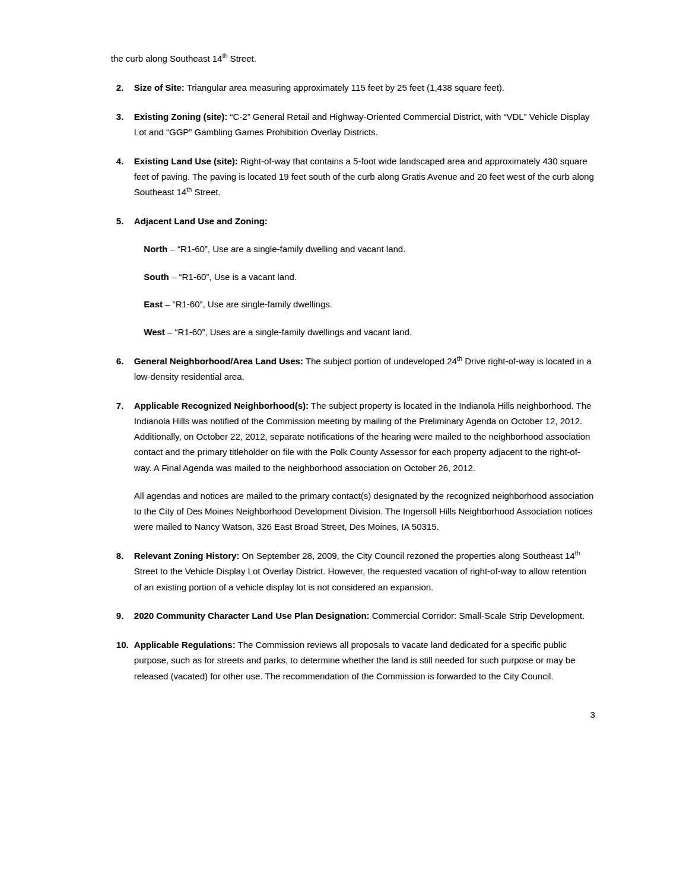the curb along Southeast 14th Street.
Size of Site: Triangular area measuring approximately 115 feet by 25 feet (1,438 square feet).
Existing Zoning (site): “C-2” General Retail and Highway-Oriented Commercial District, with “VDL” Vehicle Display Lot and “GGP” Gambling Games Prohibition Overlay Districts.
Existing Land Use (site): Right-of-way that contains a 5-foot wide landscaped area and approximately 430 square feet of paving. The paving is located 19 feet south of the curb along Gratis Avenue and 20 feet west of the curb along Southeast 14th Street.
Adjacent Land Use and Zoning:
North – “R1-60”, Use are a single-family dwelling and vacant land.
South – “R1-60”, Use is a vacant land.
East – “R1-60”, Use are single-family dwellings.
West – “R1-60”, Uses are a single-family dwellings and vacant land.
General Neighborhood/Area Land Uses: The subject portion of undeveloped 24th Drive right-of-way is located in a low-density residential area.
Applicable Recognized Neighborhood(s): The subject property is located in the Indianola Hills neighborhood. The Indianola Hills was notified of the Commission meeting by mailing of the Preliminary Agenda on October 12, 2012. Additionally, on October 22, 2012, separate notifications of the hearing were mailed to the neighborhood association contact and the primary titleholder on file with the Polk County Assessor for each property adjacent to the right-of-way. A Final Agenda was mailed to the neighborhood association on October 26, 2012.
All agendas and notices are mailed to the primary contact(s) designated by the recognized neighborhood association to the City of Des Moines Neighborhood Development Division. The Ingersoll Hills Neighborhood Association notices were mailed to Nancy Watson, 326 East Broad Street, Des Moines, IA 50315.
Relevant Zoning History: On September 28, 2009, the City Council rezoned the properties along Southeast 14th Street to the Vehicle Display Lot Overlay District. However, the requested vacation of right-of-way to allow retention of an existing portion of a vehicle display lot is not considered an expansion.
2020 Community Character Land Use Plan Designation: Commercial Corridor: Small-Scale Strip Development.
Applicable Regulations: The Commission reviews all proposals to vacate land dedicated for a specific public purpose, such as for streets and parks, to determine whether the land is still needed for such purpose or may be released (vacated) for other use. The recommendation of the Commission is forwarded to the City Council.
3